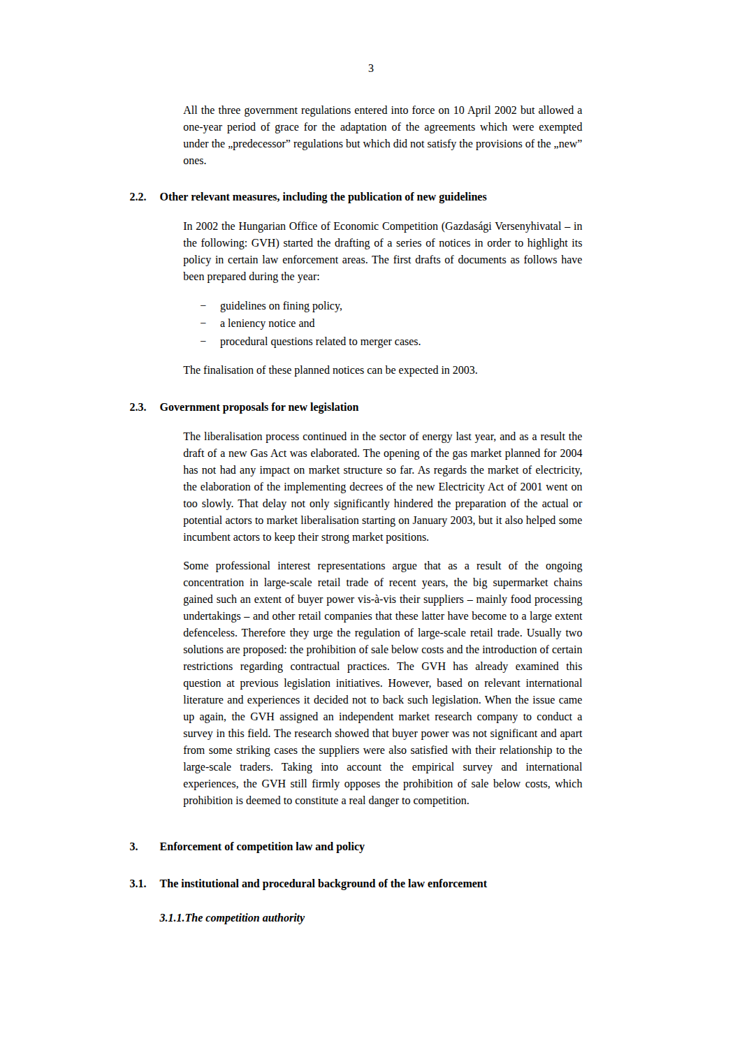3
All the three government regulations entered into force on 10 April 2002 but allowed a one-year period of grace for the adaptation of the agreements which were exempted under the „predecessor” regulations but which did not satisfy the provisions of the „new” ones.
2.2. Other relevant measures, including the publication of new guidelines
In 2002 the Hungarian Office of Economic Competition (Gazdasági Versenyhivatal – in the following: GVH) started the drafting of a series of notices in order to highlight its policy in certain law enforcement areas. The first drafts of documents as follows have been prepared during the year:
guidelines on fining policy,
a leniency notice and
procedural questions related to merger cases.
The finalisation of these planned notices can be expected in 2003.
2.3. Government proposals for new legislation
The liberalisation process continued in the sector of energy last year, and as a result the draft of a new Gas Act was elaborated. The opening of the gas market planned for 2004 has not had any impact on market structure so far. As regards the market of electricity, the elaboration of the implementing decrees of the new Electricity Act of 2001 went on too slowly. That delay not only significantly hindered the preparation of the actual or potential actors to market liberalisation starting on January 2003, but it also helped some incumbent actors to keep their strong market positions.
Some professional interest representations argue that as a result of the ongoing concentration in large-scale retail trade of recent years, the big supermarket chains gained such an extent of buyer power vis-à-vis their suppliers – mainly food processing undertakings – and other retail companies that these latter have become to a large extent defenceless. Therefore they urge the regulation of large-scale retail trade. Usually two solutions are proposed: the prohibition of sale below costs and the introduction of certain restrictions regarding contractual practices. The GVH has already examined this question at previous legislation initiatives. However, based on relevant international literature and experiences it decided not to back such legislation. When the issue came up again, the GVH assigned an independent market research company to conduct a survey in this field. The research showed that buyer power was not significant and apart from some striking cases the suppliers were also satisfied with their relationship to the large-scale traders. Taking into account the empirical survey and international experiences, the GVH still firmly opposes the prohibition of sale below costs, which prohibition is deemed to constitute a real danger to competition.
3. Enforcement of competition law and policy
3.1. The institutional and procedural background of the law enforcement
3.1.1. The competition authority